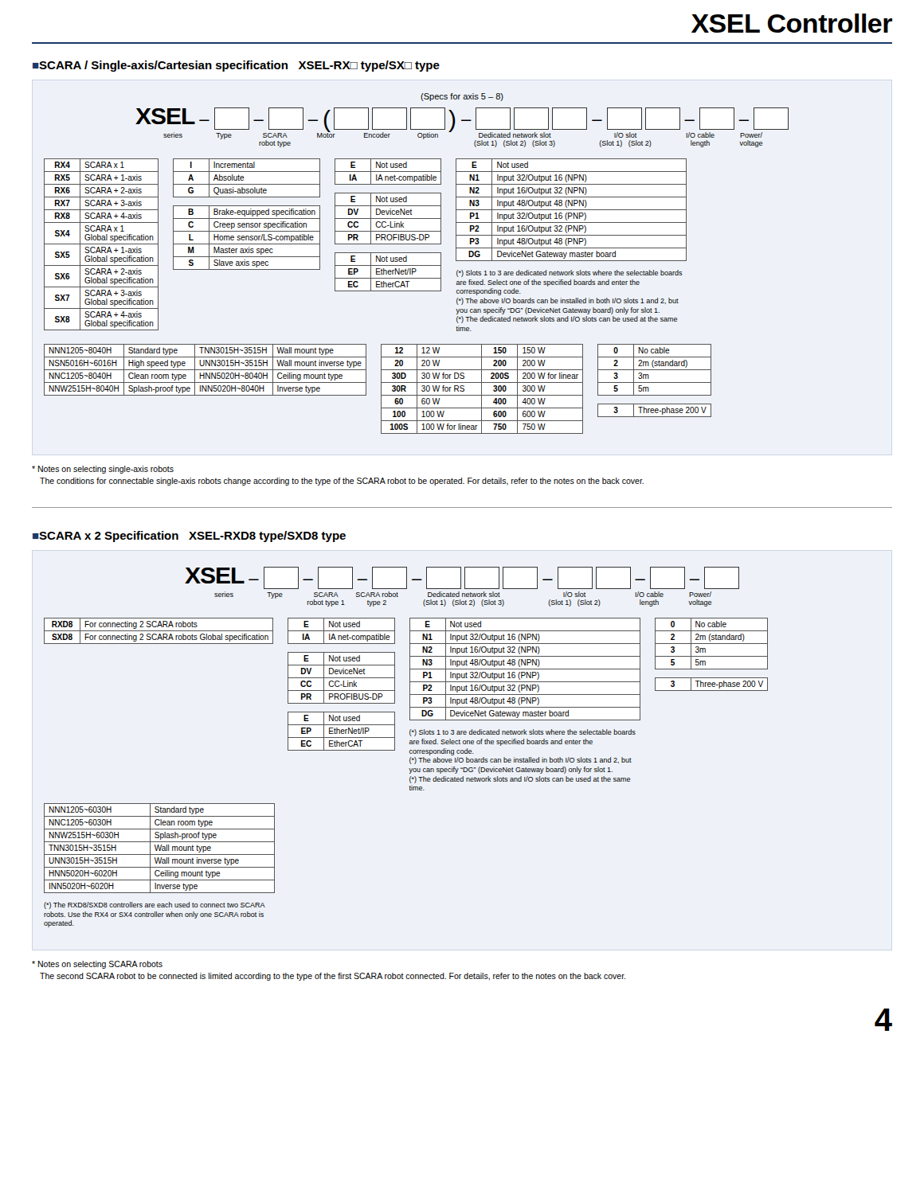XSEL Controller
■SCARA / Single-axis/Cartesian specification XSEL-RX□ type/SX□ type
(Specs for axis 5 – 8)
XSEL – – – ( ) – – – –
series
Type
SCARA
robot type
Motor
Encoder
Option
Dedicated network slot
(Slot 1) (Slot 2) (Slot 3)
I/O slot
(Slot 1) (Slot 2)
I/O cable
length
Power/
voltage
| RX4 | SCARA x 1 |
| RX5 | SCARA + 1-axis |
| RX6 | SCARA + 2-axis |
| RX7 | SCARA + 3-axis |
| RX8 | SCARA + 4-axis |
| SX4 | SCARA x 1 Global specification |
| SX5 | SCARA + 1-axis Global specification |
| SX6 | SCARA + 2-axis Global specification |
| SX7 | SCARA + 3-axis Global specification |
| SX8 | SCARA + 4-axis Global specification |
| I | Incremental |
| A | Absolute |
| G | Quasi-absolute |
| B | Brake-equipped specification |
| C | Creep sensor specification |
| L | Home sensor/LS-compatible |
| M | Master axis spec |
| S | Slave axis spec |
| E | Not used |
| IA | IA net-compatible |
| E | Not used |
| DV | DeviceNet |
| CC | CC-Link |
| PR | PROFIBUS-DP |
| E | Not used |
| EP | EtherNet/IP |
| EC | EtherCAT |
| E | Not used |
| N1 | Input 32/Output 16 (NPN) |
| N2 | Input 16/Output 32 (NPN) |
| N3 | Input 48/Output 48 (NPN) |
| P1 | Input 32/Output 16 (PNP) |
| P2 | Input 16/Output 32 (PNP) |
| P3 | Input 48/Output 48 (PNP) |
| DG | DeviceNet Gateway master board |
(*) Slots 1 to 3 are dedicated network slots where the selectable boards are fixed. Select one of the specified boards and enter the corresponding code.
(*) The above I/O boards can be installed in both I/O slots 1 and 2, but you can specify “DG” (DeviceNet Gateway board) only for slot 1.
(*) The dedicated network slots and I/O slots can be used at the same time.
| NNN1205~8040H | Standard type | TNN3015H~3515H | Wall mount type |
| NSN5016H~6016H | High speed type | UNN3015H~3515H | Wall mount inverse type |
| NNC1205~8040H | Clean room type | HNN5020H~8040H | Ceiling mount type |
| NNW2515H~8040H | Splash-proof type | INN5020H~8040H | Inverse type |
| 12 | 12 W | 150 | 150 W |
| 20 | 20 W | 200 | 200 W |
| 30D | 30 W for DS | 200S | 200 W for linear |
| 30R | 30 W for RS | 300 | 300 W |
| 60 | 60 W | 400 | 400 W |
| 100 | 100 W | 600 | 600 W |
| 100S | 100 W for linear | 750 | 750 W |
| 0 | No cable |
| 2 | 2m (standard) |
| 3 | 3m |
| 5 | 5m |
| 3 | Three-phase 200 V |
* Notes on selecting single-axis robots
The conditions for connectable single-axis robots change according to the type of the SCARA robot to be operated. For details, refer to the notes on the back cover.
■SCARA x 2 Specification XSEL-RXD8 type/SXD8 type
XSEL – – – – – – –
series
Type
SCARA
robot type 1
SCARA robot
type 2
Dedicated network slot
(Slot 1) (Slot 2) (Slot 3)
I/O slot
(Slot 1) (Slot 2)
I/O cable
length
Power/
voltage
| RXD8 | For connecting 2 SCARA robots |
| SXD8 | For connecting 2 SCARA robots Global specification |
| E | Not used |
| IA | IA net-compatible |
| E | Not used |
| DV | DeviceNet |
| CC | CC-Link |
| PR | PROFIBUS-DP |
| E | Not used |
| EP | EtherNet/IP |
| EC | EtherCAT |
| E | Not used |
| N1 | Input 32/Output 16 (NPN) |
| N2 | Input 16/Output 32 (NPN) |
| N3 | Input 48/Output 48 (NPN) |
| P1 | Input 32/Output 16 (PNP) |
| P2 | Input 16/Output 32 (PNP) |
| P3 | Input 48/Output 48 (PNP) |
| DG | DeviceNet Gateway master board |
(*) Slots 1 to 3 are dedicated network slots where the selectable boards are fixed. Select one of the specified boards and enter the corresponding code.
(*) The above I/O boards can be installed in both I/O slots 1 and 2, but you can specify “DG” (DeviceNet Gateway board) only for slot 1.
(*) The dedicated network slots and I/O slots can be used at the same time.
| 0 | No cable |
| 2 | 2m (standard) |
| 3 | 3m |
| 5 | 5m |
| 3 | Three-phase 200 V |
| NNN1205~6030H | Standard type |
| NNC1205~6030H | Clean room type |
| NNW2515H~6030H | Splash-proof type |
| TNN3015H~3515H | Wall mount type |
| UNN3015H~3515H | Wall mount inverse type |
| HNN5020H~6020H | Ceiling mount type |
| INN5020H~6020H | Inverse type |
(*) The RXD8/SXD8 controllers are each used to connect two SCARA robots. Use the RX4 or SX4 controller when only one SCARA robot is operated.
* Notes on selecting SCARA robots
The second SCARA robot to be connected is limited according to the type of the first SCARA robot connected. For details, refer to the notes on the back cover.
4